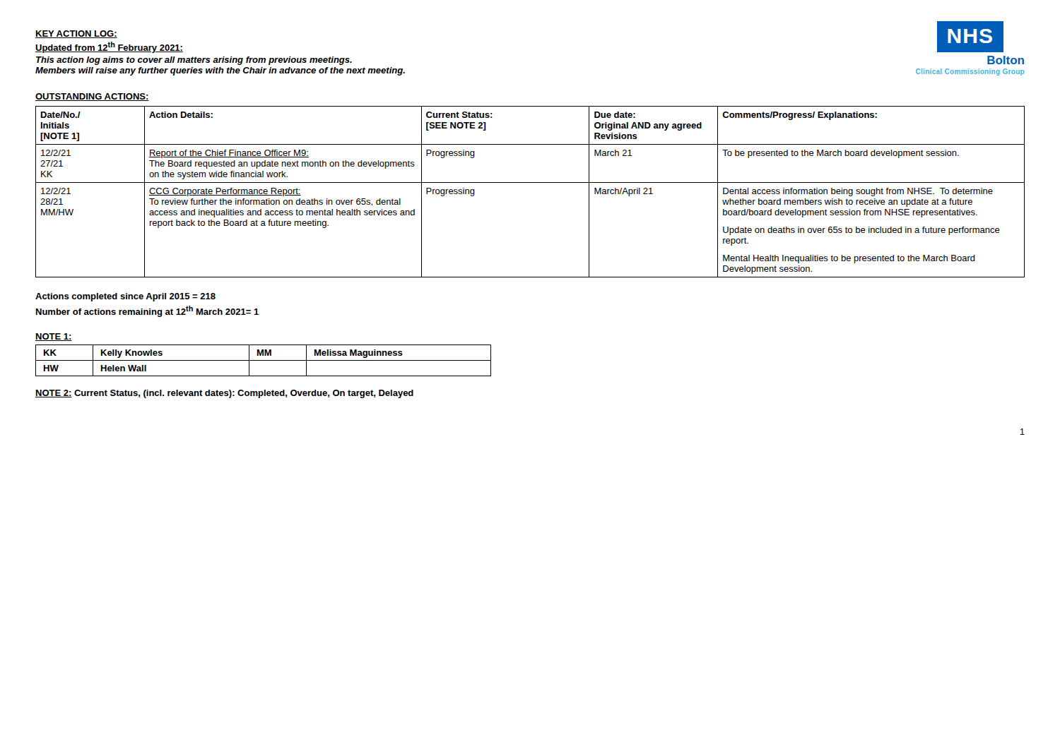NHS
Bolton
Clinical Commissioning Group
KEY ACTION LOG:
Updated from 12th February 2021:
This action log aims to cover all matters arising from previous meetings.
Members will raise any further queries with the Chair in advance of the next meeting.
OUTSTANDING ACTIONS:
| Date/No./ Initials [NOTE 1] | Action Details: | Current Status: [SEE NOTE 2] | Due date: Original AND any agreed Revisions | Comments/Progress/ Explanations: |
| --- | --- | --- | --- | --- |
| 12/2/21 27/21 KK | Report of the Chief Finance Officer M9: The Board requested an update next month on the developments on the system wide financial work. | Progressing | March 21 | To be presented to the March board development session. |
| 12/2/21 28/21 MM/HW | CCG Corporate Performance Report: To review further the information on deaths in over 65s, dental access and inequalities and access to mental health services and report back to the Board at a future meeting. | Progressing | March/April 21 | Dental access information being sought from NHSE. To determine whether board members wish to receive an update at a future board/board development session from NHSE representatives. Update on deaths in over 65s to be included in a future performance report. Mental Health Inequalities to be presented to the March Board Development session. |
Actions completed since April 2015 = 218
Number of actions remaining at 12th March 2021= 1
NOTE 1:
| KK | Kelly Knowles | MM | Melissa Maguinness |
| HW | Helen Wall | | |
NOTE 2: Current Status, (incl. relevant dates): Completed, Overdue, On target, Delayed
1